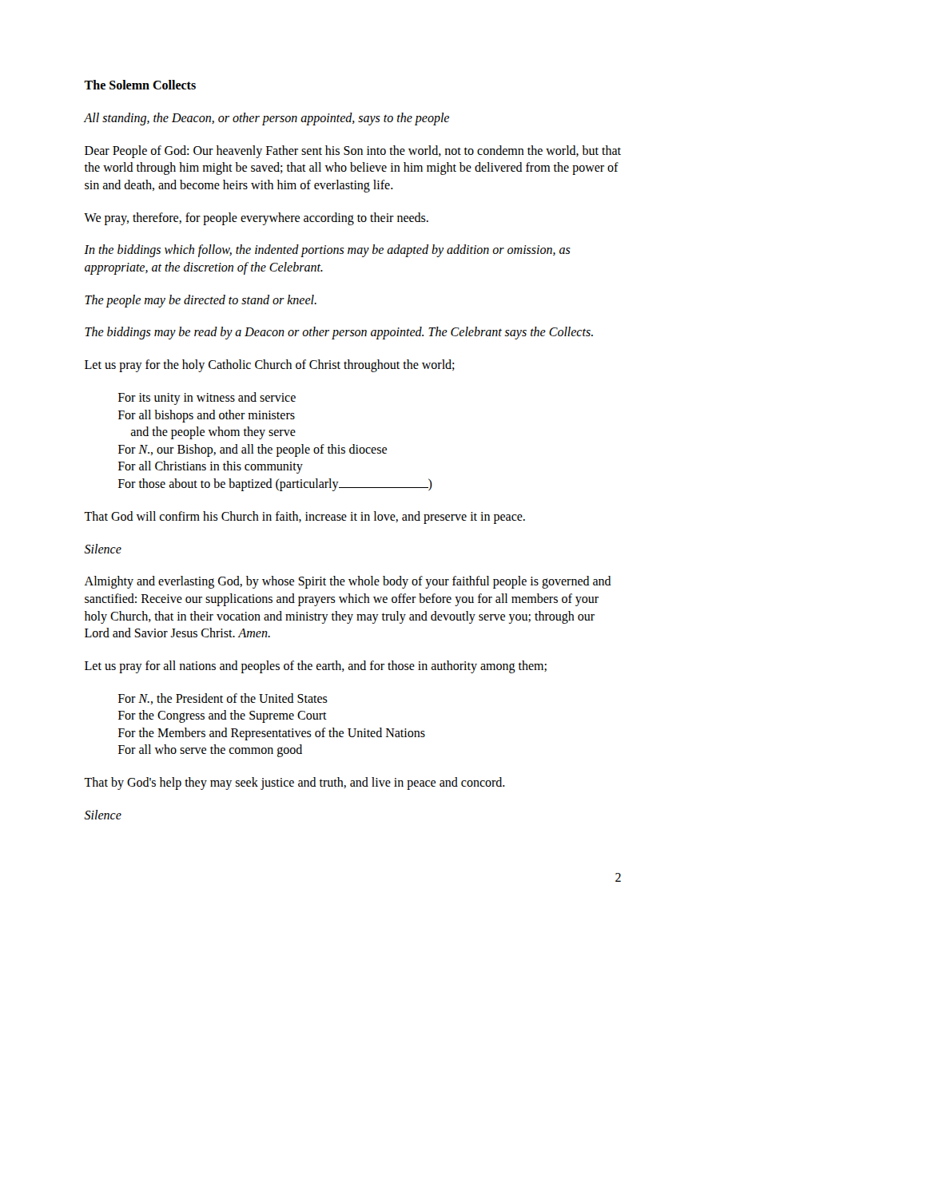The Solemn Collects
All standing, the Deacon, or other person appointed, says to the people
Dear People of God: Our heavenly Father sent his Son into the world, not to condemn the world, but that the world through him might be saved; that all who believe in him might be delivered from the power of sin and death, and become heirs with him of everlasting life.
We pray, therefore, for people everywhere according to their needs.
In the biddings which follow, the indented portions may be adapted by addition or omission, as appropriate, at the discretion of the Celebrant.
The people may be directed to stand or kneel.
The biddings may be read by a Deacon or other person appointed. The Celebrant says the Collects.
Let us pray for the holy Catholic Church of Christ throughout the world;
For its unity in witness and service
For all bishops and other ministers
and the people whom they serve
For N., our Bishop, and all the people of this diocese
For all Christians in this community
For those about to be baptized (particularly )
That God will confirm his Church in faith, increase it in love, and preserve it in peace.
Silence
Almighty and everlasting God, by whose Spirit the whole body of your faithful people is governed and sanctified: Receive our supplications and prayers which we offer before you for all members of your holy Church, that in their vocation and ministry they may truly and devoutly serve you; through our Lord and Savior Jesus Christ. Amen.
Let us pray for all nations and peoples of the earth, and for those in authority among them;
For N., the President of the United States
For the Congress and the Supreme Court
For the Members and Representatives of the United Nations
For all who serve the common good
That by God's help they may seek justice and truth, and live in peace and concord.
Silence
2